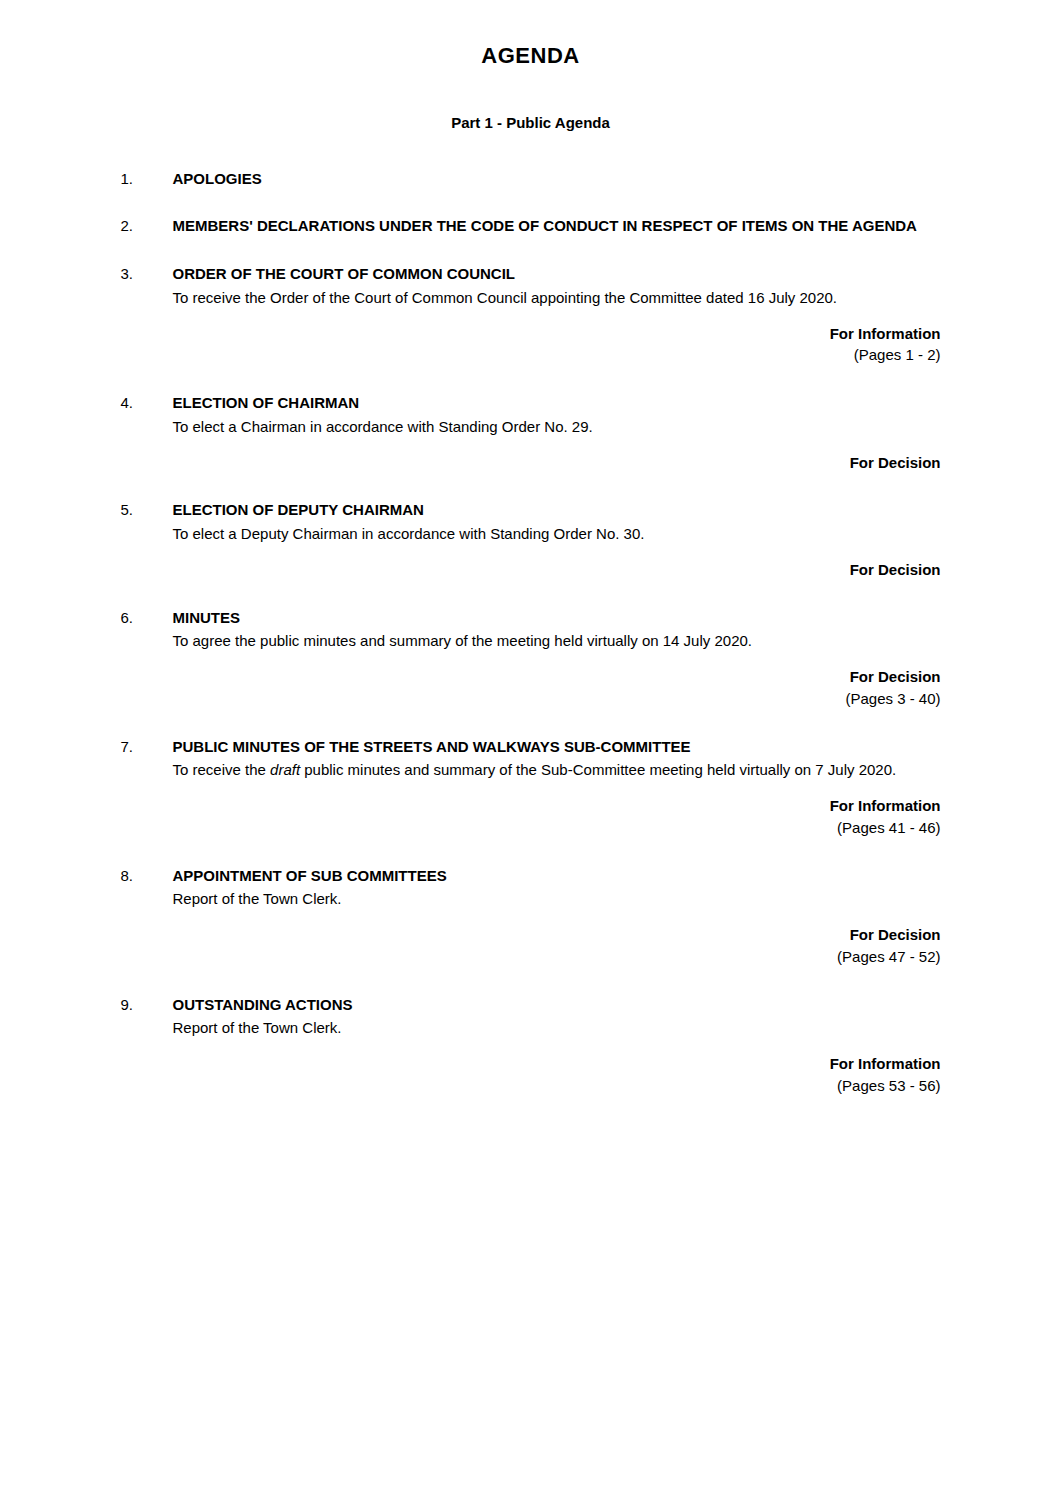AGENDA
Part 1 - Public Agenda
1.
Apologies
2.
Members' declarations under the code of conduct in respect of items on the agenda
3.
Order of the Court of Common Council
To receive the Order of the Court of Common Council appointing the Committee dated 16 July 2020.
For Information (Pages 1 - 2)
4.
Election of Chairman
To elect a Chairman in accordance with Standing Order No. 29.
For Decision
5.
Election of Deputy Chairman
To elect a Deputy Chairman in accordance with Standing Order No. 30.
For Decision
6.
Minutes
To agree the public minutes and summary of the meeting held virtually on 14 July 2020.
For Decision (Pages 3 - 40)
7.
Public minutes of the Streets and Walkways Sub-Committee
To receive the draft public minutes and summary of the Sub-Committee meeting held virtually on 7 July 2020.
For Information (Pages 41 - 46)
8.
Appointment of Sub Committees
Report of the Town Clerk.
For Decision (Pages 47 - 52)
9.
Outstanding Actions
Report of the Town Clerk.
For Information (Pages 53 - 56)